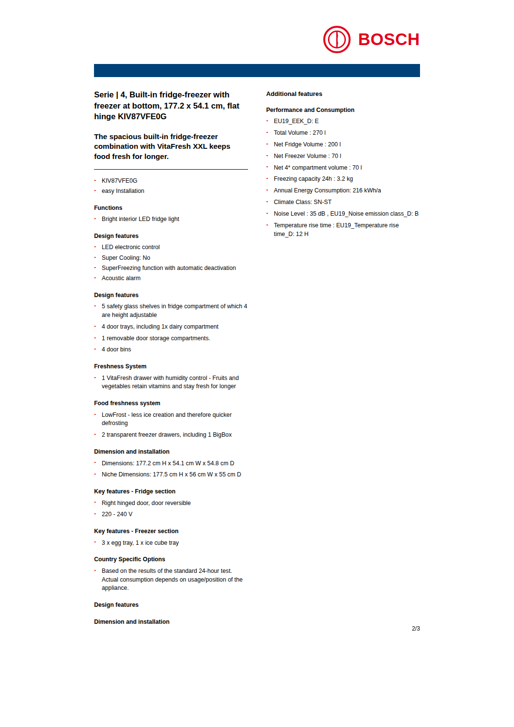BOSCH
Serie | 4, Built-in fridge-freezer with freezer at bottom, 177.2 x 54.1 cm, flat hinge KIV87VFE0G
The spacious built-in fridge-freezer combination with VitaFresh XXL keeps food fresh for longer.
KIV87VFE0G
easy Installation
Functions
Bright interior LED fridge light
Design features
LED electronic control
Super Cooling: No
SuperFreezing function with automatic deactivation
Acoustic alarm
Design features
5 safety glass shelves in fridge compartment of which 4 are height adjustable
4 door trays, including 1x dairy compartment
1 removable door storage compartments.
4 door bins
Freshness System
1 VitaFresh drawer with humidity control - Fruits and vegetables retain vitamins and stay fresh for longer
Food freshness system
LowFrost - less ice creation and therefore quicker defrosting
2 transparent freezer drawers, including 1 BigBox
Dimension and installation
Dimensions: 177.2 cm H x 54.1 cm W x 54.8 cm D
Niche Dimensions: 177.5 cm H x 56 cm W x 55 cm D
Key features - Fridge section
Right hinged door, door reversible
220 - 240 V
Key features - Freezer section
3 x egg tray, 1 x ice cube tray
Country Specific Options
Based on the results of the standard 24-hour test. Actual consumption depends on usage/position of the appliance.
Design features
Dimension and installation
Additional features
Performance and Consumption
EU19_EEK_D: E
Total Volume : 270 l
Net Fridge Volume : 200 l
Net Freezer Volume : 70 l
Net 4* compartment volume : 70 l
Freezing capacity 24h : 3.2 kg
Annual Energy Consumption: 216 kWh/a
Climate Class: SN-ST
Noise Level : 35 dB , EU19_Noise emission class_D: B
Temperature rise time : EU19_Temperature rise time_D: 12 H
2/3